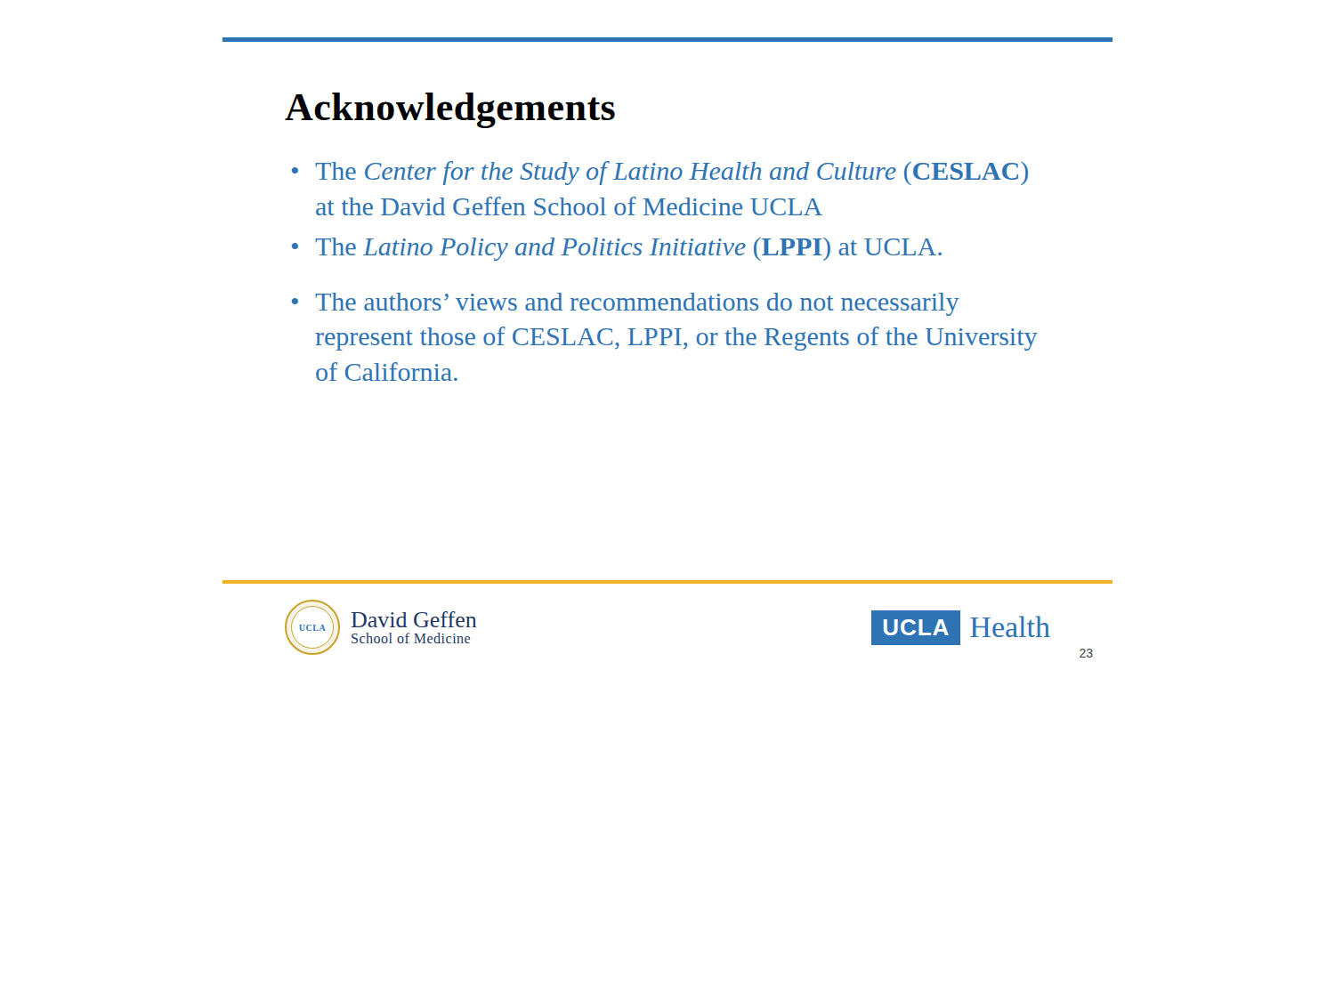Acknowledgements
The Center for the Study of Latino Health and Culture (CESLAC) at the David Geffen School of Medicine UCLA
The Latino Policy and Politics Initiative (LPPI) at UCLA.
The authors’ views and recommendations do not necessarily represent those of CESLAC, LPPI, or the Regents of the University of California.
David Geffen
School of Medicine
UCLA
Health
23